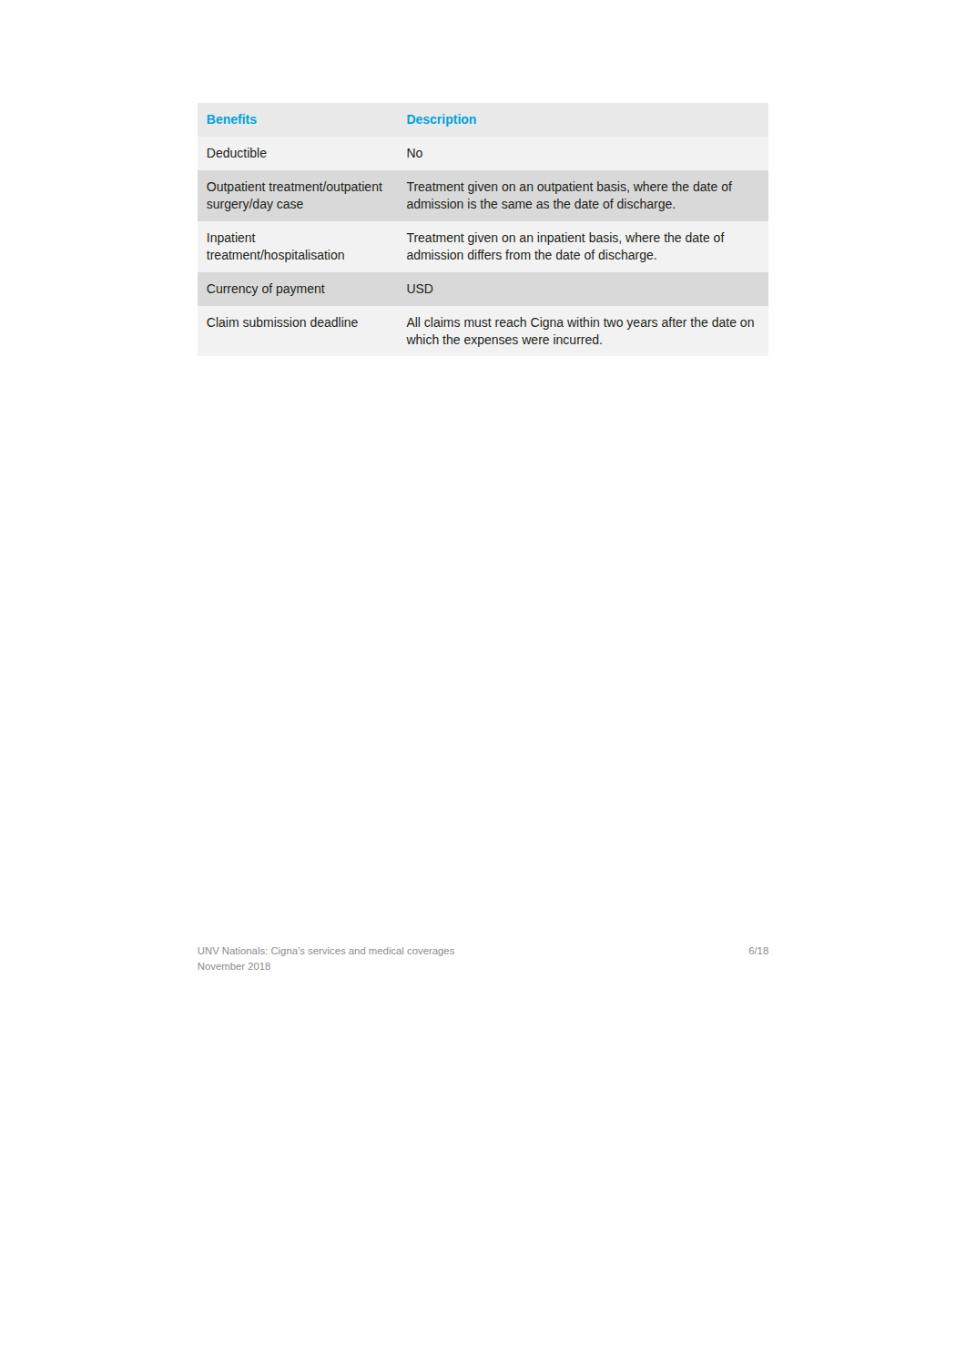| Benefits | Description |
| --- | --- |
| Deductible | No |
| Outpatient treatment/outpatient surgery/day case | Treatment given on an outpatient basis, where the date of admission is the same as the date of discharge. |
| Inpatient treatment/hospitalisation | Treatment given on an inpatient basis, where the date of admission differs from the date of discharge. |
| Currency of payment | USD |
| Claim submission deadline | All claims must reach Cigna within two years after the date on which the expenses were incurred. |
UNV Nationals: Cigna’s services and medical coverages
6/18
November 2018